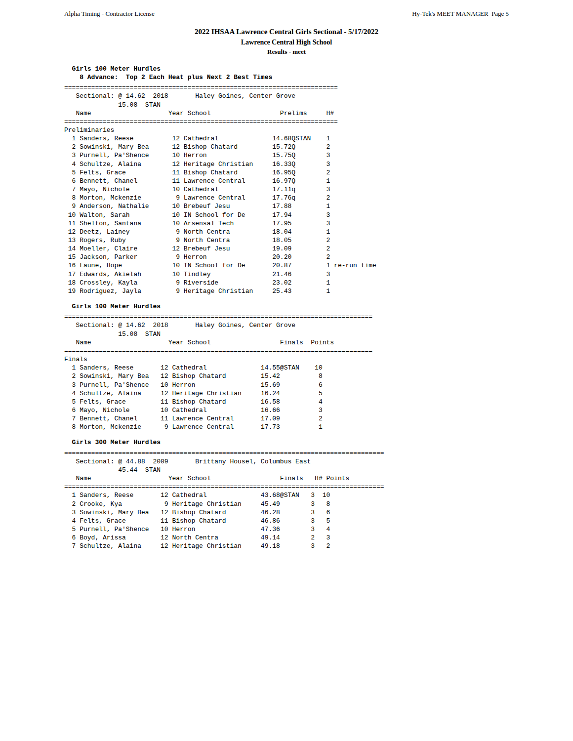Alpha Timing - Contractor License Hy-Tek's MEET MANAGER Page 5
2022 IHSAA Lawrence Central Girls Sectional - 5/17/2022
Lawrence Central High School
Results - meet
  Girls 100 Meter Hurdles
    8 Advance:  Top 2 Each Heat plus Next 2 Best Times
=======================================================================
   Sectional: @ 14.62  2018       Haley Goines, Center Grove
              15.08  STAN
   Name                    Year School                  Prelims     H#
=======================================================================
Preliminaries
  1 Sanders, Reese          12 Cathedral              14.68QSTAN    1
  2 Sowinski, Mary Bea      12 Bishop Chatard         15.72Q        2
  3 Purnell, Pa'Shence      10 Herron                 15.75Q        3
  4 Schultze, Alaina        12 Heritage Christian     16.33Q        3
  5 Felts, Grace            11 Bishop Chatard         16.95Q        2
  6 Bennett, Chanel         11 Lawrence Central       16.97Q        1
  7 Mayo, Nichole           10 Cathedral              17.11q        3
  8 Morton, Mckenzie         9 Lawrence Central       17.76q        2
  9 Anderson, Nathalie      10 Brebeuf Jesu           17.88         1
 10 Walton, Sarah           10 IN School for De       17.94         3
 11 Shelton, Santana        10 Arsensal Tech          17.95         3
 12 Deetz, Lainey            9 North Centra           18.04         1
 13 Rogers, Ruby             9 North Centra           18.05         2
 14 Moeller, Claire         12 Brebeuf Jesu           19.09         2
 15 Jackson, Parker          9 Herron                 20.20         2
 16 Laune, Hope             10 IN School for De       20.87         1 re-run time
 17 Edwards, Akielah        10 Tindley                21.46         3
 18 Crossley, Kayla          9 Riverside              23.02         1
 19 Rodriguez, Jayla         9 Heritage Christian     25.43         1
  Girls 100 Meter Hurdles
================================================================================
   Sectional: @ 14.62  2018       Haley Goines, Center Grove
              15.08  STAN
   Name                    Year School                  Finals  Points
================================================================================
Finals
  1 Sanders, Reese       12 Cathedral              14.55@STAN    10
  2 Sowinski, Mary Bea   12 Bishop Chatard         15.42          8
  3 Purnell, Pa'Shence   10 Herron                 15.69          6
  4 Schultze, Alaina     12 Heritage Christian     16.24          5
  5 Felts, Grace         11 Bishop Chatard         16.58          4
  6 Mayo, Nichole        10 Cathedral              16.66          3
  7 Bennett, Chanel      11 Lawrence Central       17.09          2
  8 Morton, Mckenzie      9 Lawrence Central       17.73          1
  Girls 300 Meter Hurdles
===================================================================================
   Sectional: @ 44.88  2009       Brittany Housel, Columbus East
              45.44  STAN
   Name                    Year School                  Finals   H# Points
===================================================================================
  1 Sanders, Reese       12 Cathedral              43.68@STAN   3  10
  2 Crooke, Kya           9 Heritage Christian     45.49        3   8
  3 Sowinski, Mary Bea   12 Bishop Chatard         46.28        3   6
  4 Felts, Grace         11 Bishop Chatard         46.86        3   5
  5 Purnell, Pa'Shence   10 Herron                 47.36        3   4
  6 Boyd, Arissa         12 North Centra           49.14        2   3
  7 Schultze, Alaina     12 Heritage Christian     49.18        3   2